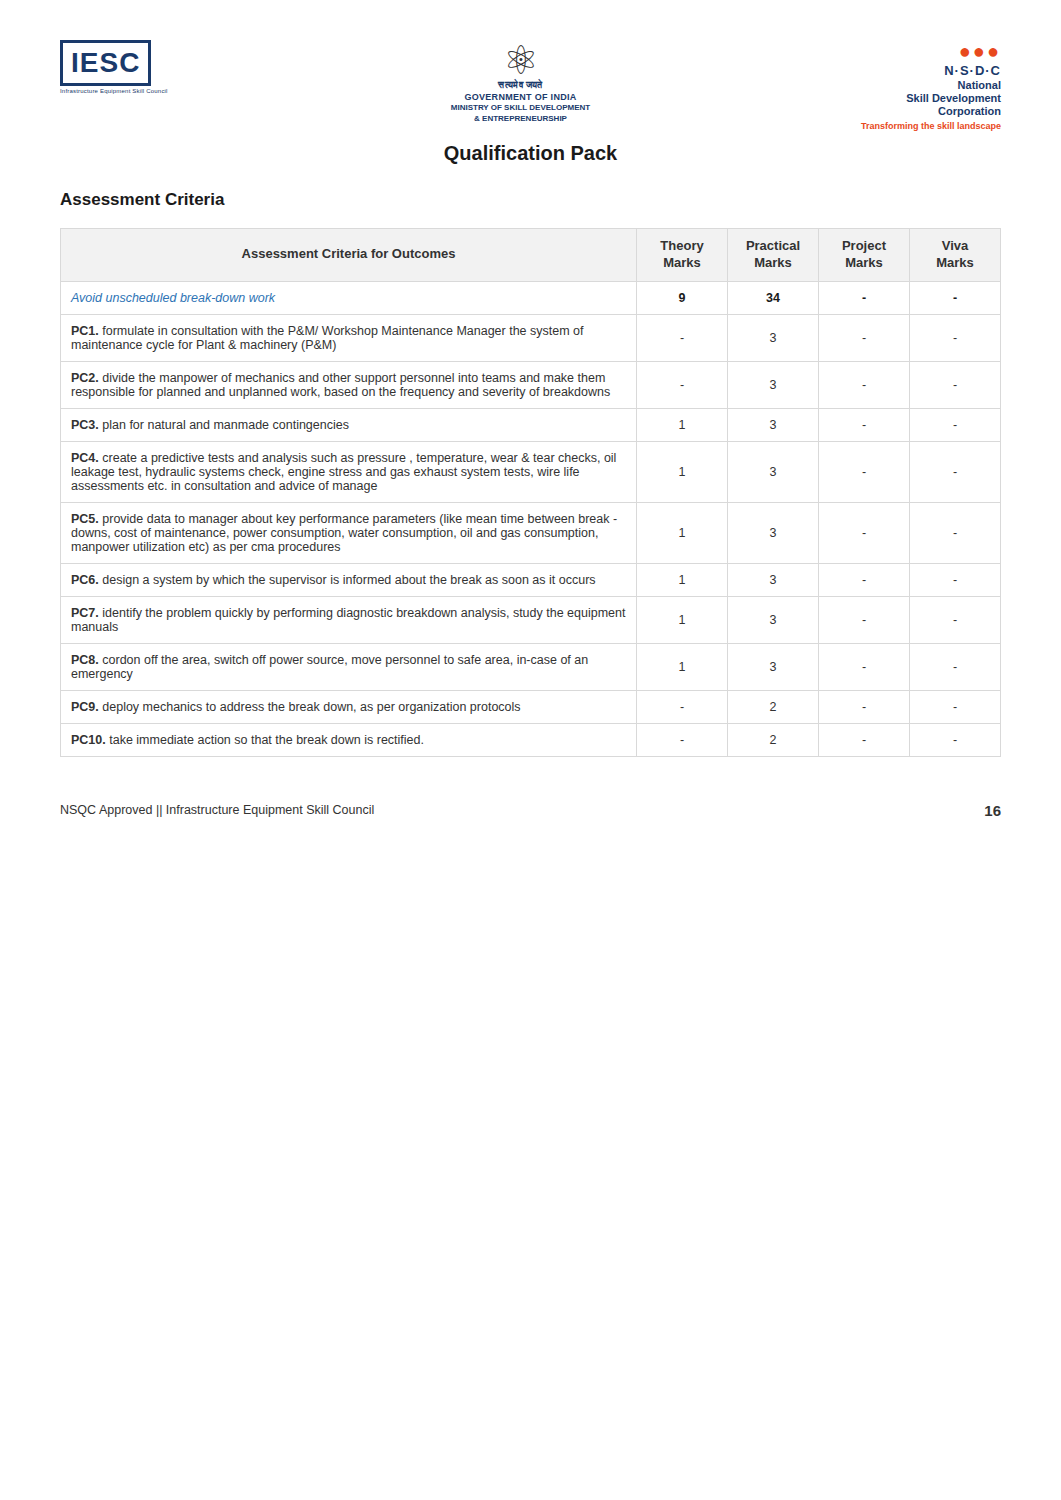IESC
Infrastructure Equipment Skill Council
⚛
सत्यमेव जयते
GOVERNMENT OF INDIA
MINISTRY OF SKILL DEVELOPMENT
& ENTREPRENEURSHIP
●●●
N·S·D·C
National
Skill Development
Corporation
Transforming the skill landscape
Qualification Pack
Assessment Criteria
| Assessment Criteria for Outcomes | Theory Marks | Practical Marks | Project Marks | Viva Marks |
| --- | --- | --- | --- | --- |
| Avoid unscheduled break-down work | 9 | 34 | - | - |
| PC1. formulate in consultation with the P&M/ Workshop Maintenance Manager the system of maintenance cycle for Plant & machinery (P&M) | - | 3 | - | - |
| PC2. divide the manpower of mechanics and other support personnel into teams and make them responsible for planned and unplanned work, based on the frequency and severity of breakdowns | - | 3 | - | - |
| PC3. plan for natural and manmade contingencies | 1 | 3 | - | - |
| PC4. create a predictive tests and analysis such as pressure , temperature, wear & tear checks, oil leakage test, hydraulic systems check, engine stress and gas exhaust system tests, wire life assessments etc. in consultation and advice of manage | 1 | 3 | - | - |
| PC5. provide data to manager about key performance parameters (like mean time between break -downs, cost of maintenance, power consumption, water consumption, oil and gas consumption, manpower utilization etc) as per cma procedures | 1 | 3 | - | - |
| PC6. design a system by which the supervisor is informed about the break as soon as it occurs | 1 | 3 | - | - |
| PC7. identify the problem quickly by performing diagnostic breakdown analysis, study the equipment manuals | 1 | 3 | - | - |
| PC8. cordon off the area, switch off power source, move personnel to safe area, in-case of an emergency | 1 | 3 | - | - |
| PC9. deploy mechanics to address the break down, as per organization protocols | - | 2 | - | - |
| PC10. take immediate action so that the break down is rectified. | - | 2 | - | - |
NSQC Approved || Infrastructure Equipment Skill Council
16